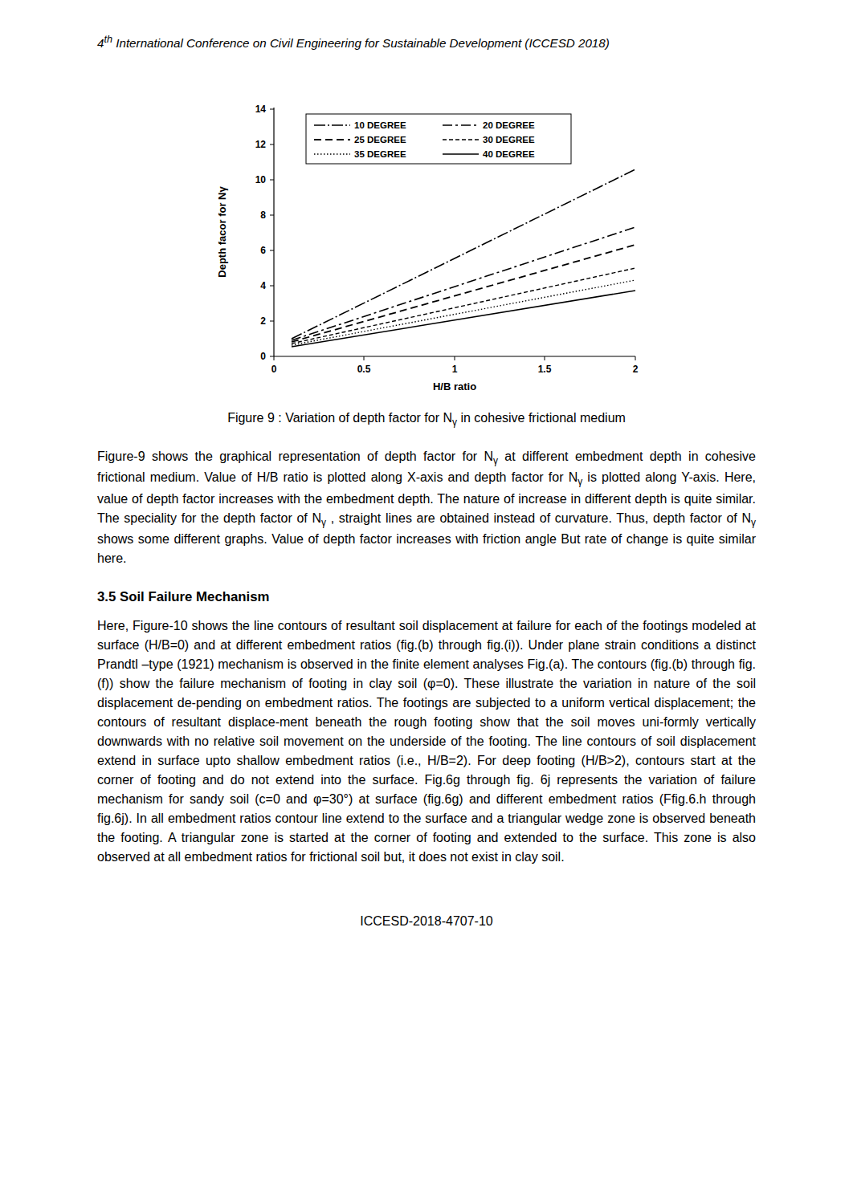4th International Conference on Civil Engineering for Sustainable Development (ICCESD 2018)
0 2 4 6 8 10 12 14 0 0.5 1 1.5 2 H/B ratio Depth facor for Nγ 10 DEGREE 20 DEGREE 25 DEGREE 30 DEGREE 35 DEGREE 40 DEGREE
Figure 9 : Variation of depth factor for Nγ in cohesive frictional medium
Figure-9 shows the graphical representation of depth factor for Nγ at different embedment depth in cohesive frictional medium. Value of H/B ratio is plotted along X-axis and depth factor for Nγ is plotted along Y-axis. Here, value of depth factor increases with the embedment depth. The nature of increase in different depth is quite similar. The speciality for the depth factor of Nγ , straight lines are obtained instead of curvature. Thus, depth factor of Nγ shows some different graphs. Value of depth factor increases with friction angle But rate of change is quite similar here.
3.5 Soil Failure Mechanism
Here, Figure-10 shows the line contours of resultant soil displacement at failure for each of the footings modeled at surface (H/B=0) and at different embedment ratios (fig.(b) through fig.(i)). Under plane strain conditions a distinct Prandtl –type (1921) mechanism is observed in the finite element analyses Fig.(a). The contours (fig.(b) through fig.(f)) show the failure mechanism of footing in clay soil (φ=0). These illustrate the variation in nature of the soil displacement de-pending on embedment ratios. The footings are subjected to a uniform vertical displacement; the contours of resultant displace-ment beneath the rough footing show that the soil moves uni-formly vertically downwards with no relative soil movement on the underside of the footing. The line contours of soil displacement extend in surface upto shallow embedment ratios (i.e., H/B=2). For deep footing (H/B>2), contours start at the corner of footing and do not extend into the surface. Fig.6g through fig. 6j represents the variation of failure mechanism for sandy soil (c=0 and φ=30°) at surface (fig.6g) and different embedment ratios (Ffig.6.h through fig.6j). In all embedment ratios contour line extend to the surface and a triangular wedge zone is observed beneath the footing. A triangular zone is started at the corner of footing and extended to the surface. This zone is also observed at all embedment ratios for frictional soil but, it does not exist in clay soil.
ICCESD-2018-4707-10